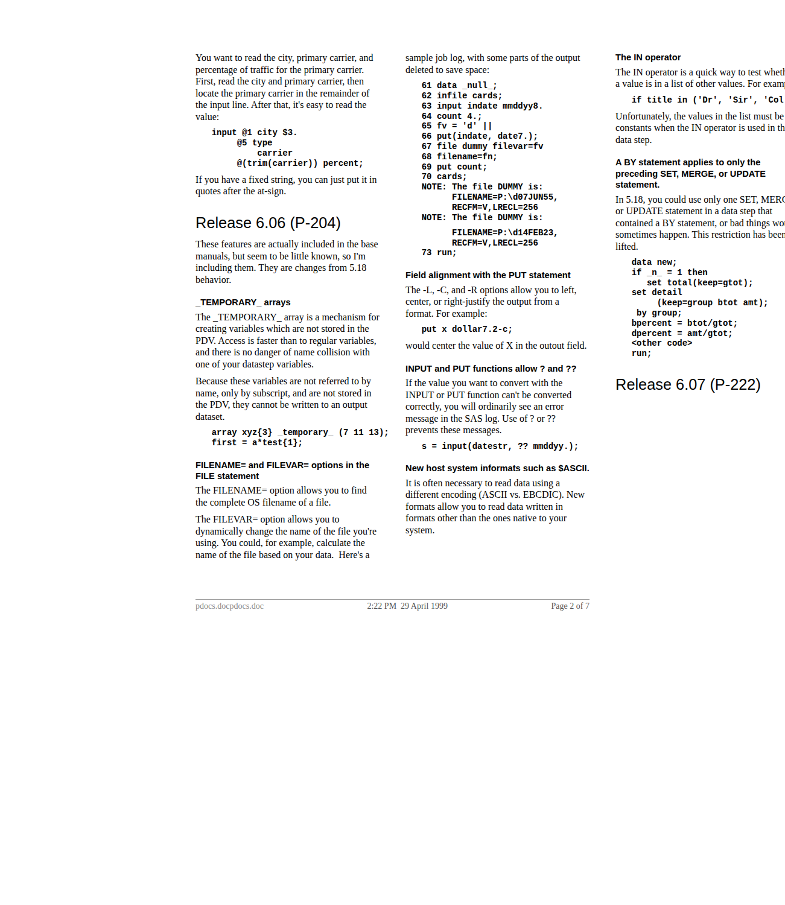You want to read the city, primary carrier, and percentage of traffic for the primary carrier. First, read the city and primary carrier, then locate the primary carrier in the remainder of the input line. After that, it's easy to read the value:
input @1 city $3.
     @5 type
         carrier
     @(trim(carrier)) percent;
If you have a fixed string, you can just put it in quotes after the at-sign.
Release 6.06 (P-204)
These features are actually included in the base manuals, but seem to be little known, so I'm including them. They are changes from 5.18 behavior.
_TEMPORARY_ arrays
The _TEMPORARY_ array is a mechanism for creating variables which are not stored in the PDV. Access is faster than to regular variables, and there is no danger of name collision with one of your datastep variables.
Because these variables are not referred to by name, only by subscript, and are not stored in the PDV, they cannot be written to an output dataset.
array xyz{3} _temporary_ (7 11 13);
first = a*test{1};
FILENAME= and FILEVAR= options in the FILE statement
The FILENAME= option allows you to find the complete OS filename of a file.
The FILEVAR= option allows you to dynamically change the name of the file you're using. You could, for example, calculate the name of the file based on your data. Here's a sample job log, with some parts of the output deleted to save space:
61 data _null_;
62 infile cards;
63 input indate mmddyy8.
64 count 4.;
65 fv = 'd' ||
66 put(indate, date7.);
67 file dummy filevar=fv
68 filename=fn;
69 put count;
70 cards;
NOTE: The file DUMMY is:
      FILENAME=P:\d07JUN55,
      RECFM=V,LRECL=256
NOTE: The file DUMMY is:
      FILENAME=P:\d14FEB23,
      RECFM=V,LRECL=256
73 run;
Field alignment with the PUT statement
The -L, -C, and -R options allow you to left, center, or right-justify the output from a format. For example:
put x dollar7.2-c;
would center the value of X in the outout field.
INPUT and PUT functions allow ? and ??
If the value you want to convert with the INPUT or PUT function can't be converted correctly, you will ordinarily see an error message in the SAS log. Use of ? or ?? prevents these messages.
s = input(datestr, ?? mmddyy.);
New host system informats such as $ASCII.
It is often necessary to read data using a different encoding (ASCII vs. EBCDIC). New formats allow you to read data written in formats other than the ones native to your system.
The IN operator
The IN operator is a quick way to test whether a value is in a list of other values. For example:
if title in ('Dr', 'Sir', 'Col');
Unfortunately, the values in the list must be constants when the IN operator is used in the data step.
A BY statement applies to only the preceding SET, MERGE, or UPDATE statement.
In 5.18, you could use only one SET, MERGE or UPDATE statement in a data step that contained a BY statement, or bad things would sometimes happen. This restriction has been lifted.
data new;
if _n_ = 1 then
   set total(keep=gtot);
set detail
     (keep=group btot amt);
 by group;
bpercent = btot/gtot;
dpercent = amt/gtot;
<other code>
run;
Release 6.07 (P-222)
pdocs.docpdocs.doc 2:22 PM 29 April 1999 Page 2 of 7